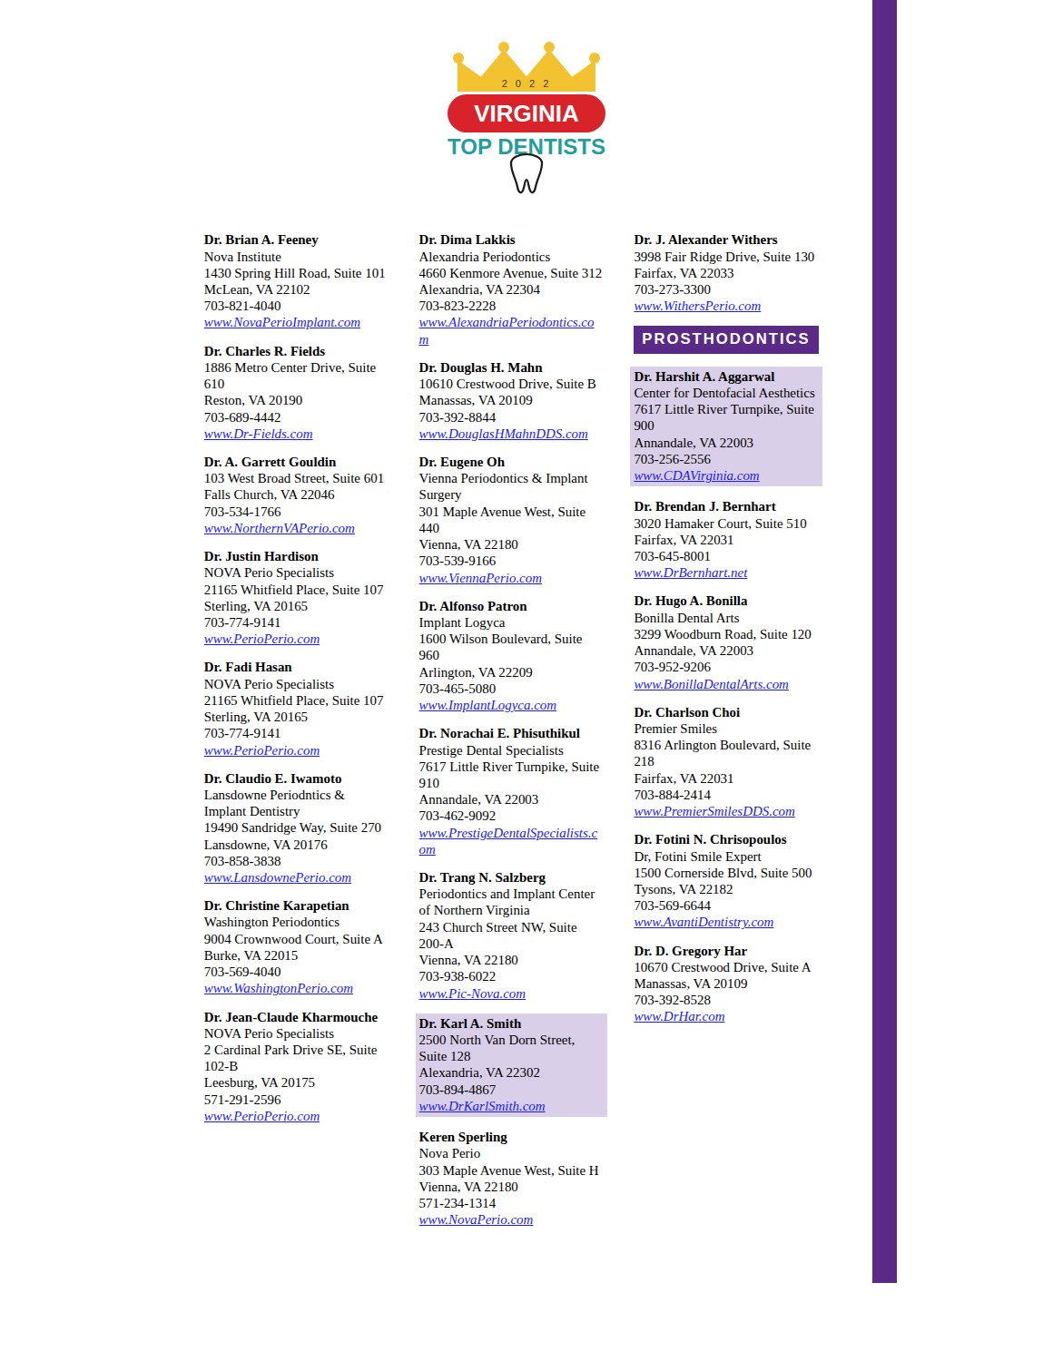2 0 2 2 VIRGINIA TOP DENTISTS
Dr. Brian A. Feeney
Nova Institute
1430 Spring Hill Road, Suite 101
McLean, VA 22102
703-821-4040
www.NovaPerioImplant.com
Dr. Charles R. Fields
1886 Metro Center Drive, Suite 610
Reston, VA 20190
703-689-4442
www.Dr-Fields.com
Dr. A. Garrett Gouldin
103 West Broad Street, Suite 601
Falls Church, VA 22046
703-534-1766
www.NorthernVAPerio.com
Dr. Justin Hardison
NOVA Perio Specialists
21165 Whitfield Place, Suite 107
Sterling, VA 20165
703-774-9141
www.PerioPerio.com
Dr. Fadi Hasan
NOVA Perio Specialists
21165 Whitfield Place, Suite 107
Sterling, VA 20165
703-774-9141
www.PerioPerio.com
Dr. Claudio E. Iwamoto
Lansdowne Periodntics & Implant Dentistry
19490 Sandridge Way, Suite 270
Lansdowne, VA 20176
703-858-3838
www.LansdownePerio.com
Dr. Christine Karapetian
Washington Periodontics
9004 Crownwood Court, Suite A
Burke, VA 22015
703-569-4040
www.WashingtonPerio.com
Dr. Jean-Claude Kharmouche
NOVA Perio Specialists
2 Cardinal Park Drive SE, Suite 102-B
Leesburg, VA 20175
571-291-2596
www.PerioPerio.com
Dr. Dima Lakkis
Alexandria Periodontics
4660 Kenmore Avenue, Suite 312
Alexandria, VA 22304
703-823-2228
www.AlexandriaPeriodontics.com
Dr. Douglas H. Mahn
10610 Crestwood Drive, Suite B
Manassas, VA 20109
703-392-8844
www.DouglasHMahnDDS.com
Dr. Eugene Oh
Vienna Periodontics & Implant Surgery
301 Maple Avenue West, Suite 440
Vienna, VA 22180
703-539-9166
www.ViennaPerio.com
Dr. Alfonso Patron
Implant Logyca
1600 Wilson Boulevard, Suite 960
Arlington, VA 22209
703-465-5080
www.ImplantLogyca.com
Dr. Norachai E. Phisuthikul
Prestige Dental Specialists
7617 Little River Turnpike, Suite 910
Annandale, VA 22003
703-462-9092
www.PrestigeDentalSpecialists.com
Dr. Trang N. Salzberg
Periodontics and Implant Center of Northern Virginia
243 Church Street NW, Suite 200-A
Vienna, VA 22180
703-938-6022
www.Pic-Nova.com
Dr. Karl A. Smith
2500 North Van Dorn Street, Suite 128
Alexandria, VA 22302
703-894-4867
www.DrKarlSmith.com
Keren Sperling
Nova Perio
303 Maple Avenue West, Suite H
Vienna, VA 22180
571-234-1314
www.NovaPerio.com
Dr. J. Alexander Withers
3998 Fair Ridge Drive, Suite 130
Fairfax, VA 22033
703-273-3300
www.WithersPerio.com
PROSTHODONTICS
Dr. Harshit A. Aggarwal
Center for Dentofacial Aesthetics
7617 Little River Turnpike, Suite 900
Annandale, VA 22003
703-256-2556
www.CDAVirginia.com
Dr. Brendan J. Bernhart
3020 Hamaker Court, Suite 510
Fairfax, VA 22031
703-645-8001
www.DrBernhart.net
Dr. Hugo A. Bonilla
Bonilla Dental Arts
3299 Woodburn Road, Suite 120
Annandale, VA 22003
703-952-9206
www.BonillaDentalArts.com
Dr. Charlson Choi
Premier Smiles
8316 Arlington Boulevard, Suite 218
Fairfax, VA 22031
703-884-2414
www.PremierSmilesDDS.com
Dr. Fotini N. Chrisopoulos
Dr, Fotini Smile Expert
1500 Cornerside Blvd, Suite 500
Tysons, VA 22182
703-569-6644
www.AvantiDentistry.com
Dr. D. Gregory Har
10670 Crestwood Drive, Suite A
Manassas, VA 20109
703-392-8528
www.DrHar.com